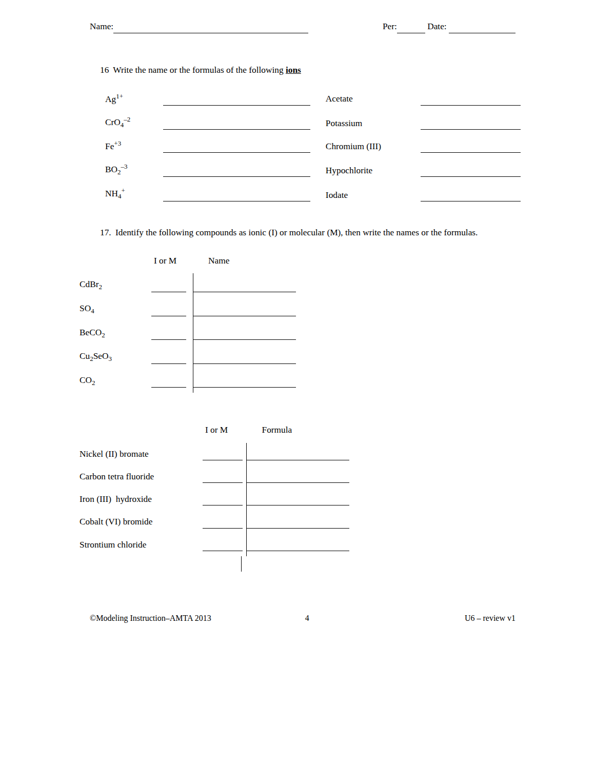Name: Per: Date:
16 Write the name or the formulas of the following ions
| Ag 1+ | | Acetate | |
| CrO 4 –2 | | Potassium | |
| Fe +3 | | Chromium (III) | |
| BO 2 –3 | | Hypochlorite | |
| NH 4 + | | Iodate | |
17. Identify the following compounds as ionic (I) or molecular (M), then write the names or the formulas.
| | I or M | Name |
| --- | --- | --- |
| CdBr 2 | | |
| SO 4 | | |
| BeCO 2 | | |
| Cu 2 SeO 3 | | |
| CO 2 | | |
| | I or M | Formula |
| --- | --- | --- |
| Nickel (II) bromate | | |
| Carbon tetra fluoride | | |
| Iron (III) hydroxide | | |
| Cobalt (VI) bromide | | |
| Strontium chloride | | |
©Modeling Instruction–AMTA 2013 4 U6 – review v1